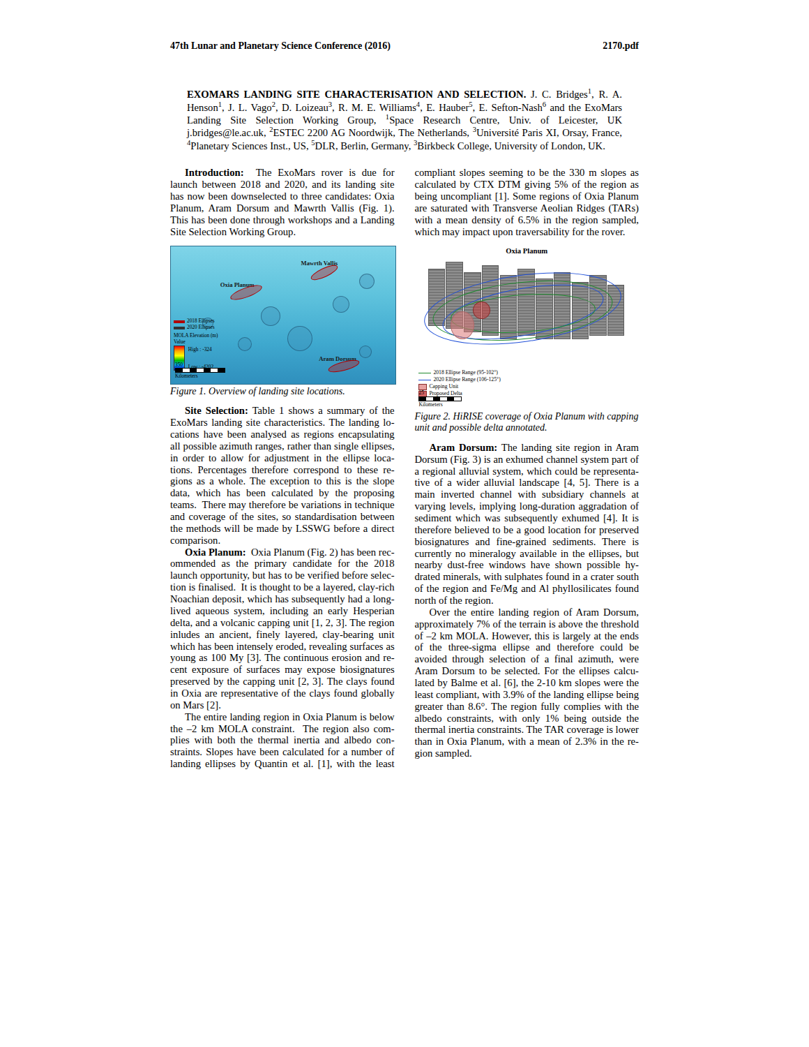47th Lunar and Planetary Science Conference (2016) 2170.pdf
EXOMARS LANDING SITE CHARACTERISATION AND SELECTION. J. C. Bridges1, R. A. Henson1, J. L. Vago2, D. Loizeau3, R. M. E. Williams4, E. Hauber5, E. Sefton-Nash6 and the ExoMars Landing Site Selection Working Group, 1Space Research Centre, Univ. of Leicester, UK j.bridges@le.ac.uk, 2ESTEC 2200 AG Noordwijk, The Netherlands, 3Université Paris XI, Orsay, France, 4Planetary Sciences Inst., US, 5DLR, Berlin, Germany, 3Birkbeck College, University of London, UK.
Introduction: The ExoMars rover is due for launch between 2018 and 2020, and its landing site has now been downselected to three candidates: Oxia Planum, Aram Dorsum and Mawrth Vallis (Fig. 1). This has been done through workshops and a Landing Site Selection Working Group.
Mawrth Vallis Oxia Planum Aram Dorsum
2018 Ellipses
2020 Ellipses
MOLA Elevation (m)
Value
High : -324
Low : -4202
350
Kilometers
Figure 1. Overview of landing site locations.
Site Selection: Table 1 shows a summary of the ExoMars landing site characteristics. The landing locations have been analysed as regions encapsulating all possible azimuth ranges, rather than single ellipses, in order to allow for adjustment in the ellipse locations. Percentages therefore correspond to these regions as a whole. The exception to this is the slope data, which has been calculated by the proposing teams. There may therefore be variations in technique and coverage of the sites, so standardisation between the methods will be made by LSSWG before a direct comparison.
Oxia Planum: Oxia Planum (Fig. 2) has been recommended as the primary candidate for the 2018 launch opportunity, but has to be verified before selection is finalised. It is thought to be a layered, clay-rich Noachian deposit, which has subsequently had a long-lived aqueous system, including an early Hesperian delta, and a volcanic capping unit [1, 2, 3]. The region inludes an ancient, finely layered, clay-bearing unit which has been intensely eroded, revealing surfaces as young as 100 My [3]. The continuous erosion and recent exposure of surfaces may expose biosignatures preserved by the capping unit [2, 3]. The clays found in Oxia are representative of the clays found globally on Mars [2].
The entire landing region in Oxia Planum is below the –2 km MOLA constraint. The region also complies with both the thermal inertia and albedo constraints. Slopes have been calculated for a number of landing ellipses by Quantin et al. [1], with the least compliant slopes seeming to be the 330 m slopes as calculated by CTX DTM giving 5% of the region as being uncompliant [1]. Some regions of Oxia Planum are saturated with Transverse Aeolian Ridges (TARs) with a mean density of 6.5% in the region sampled, which may impact upon traversability for the rover.
Oxia Planum
2018 Ellipse Range (95-102°)
2020 Ellipse Range (106-125°)
Capping Unit
Proposed Delta
25
Kilometers
Figure 2. HiRISE coverage of Oxia Planum with capping unit and possible delta annotated.
Aram Dorsum: The landing site region in Aram Dorsum (Fig. 3) is an exhumed channel system part of a regional alluvial system, which could be representative of a wider alluvial landscape [4, 5]. There is a main inverted channel with subsidiary channels at varying levels, implying long-duration aggradation of sediment which was subsequently exhumed [4]. It is therefore believed to be a good location for preserved biosignatures and fine-grained sediments. There is currently no mineralogy available in the ellipses, but nearby dust-free windows have shown possible hydrated minerals, with sulphates found in a crater south of the region and Fe/Mg and Al phyllosilicates found north of the region.
Over the entire landing region of Aram Dorsum, approximately 7% of the terrain is above the threshold of –2 km MOLA. However, this is largely at the ends of the three-sigma ellipse and therefore could be avoided through selection of a final azimuth, were Aram Dorsum to be selected. For the ellipses calculated by Balme et al. [6], the 2-10 km slopes were the least compliant, with 3.9% of the landing ellipse being greater than 8.6°. The region fully complies with the albedo constraints, with only 1% being outside the thermal inertia constraints. The TAR coverage is lower than in Oxia Planum, with a mean of 2.3% in the region sampled.